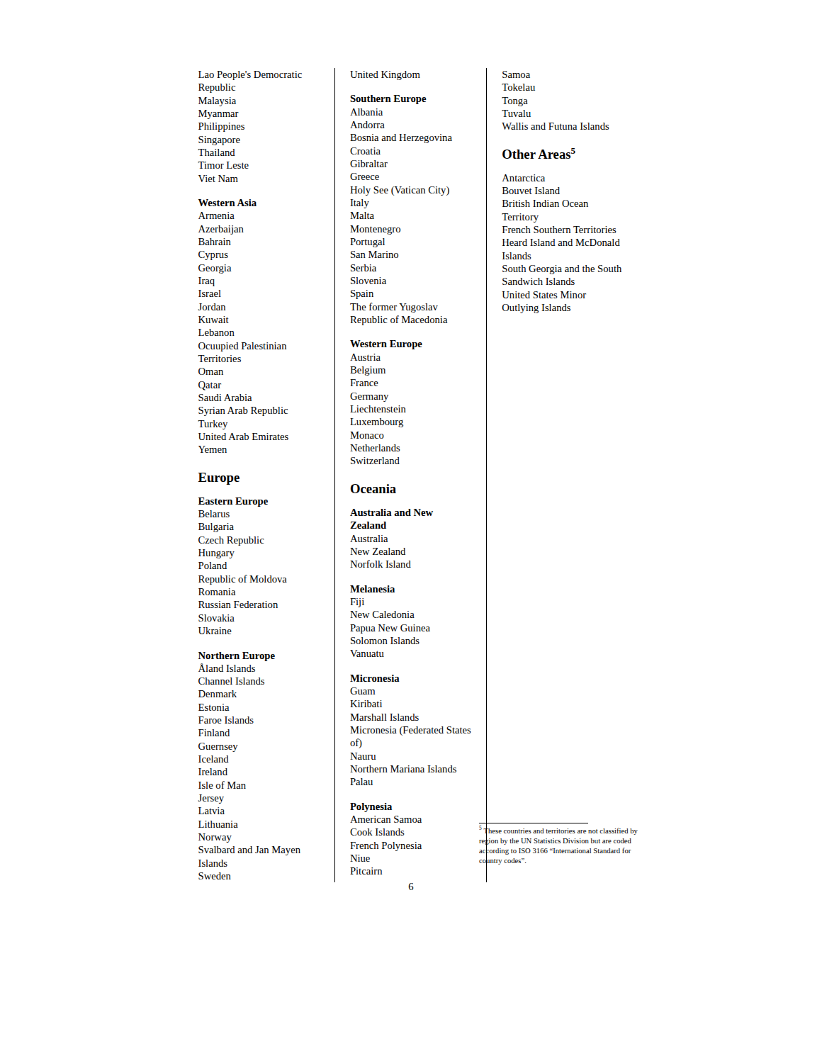Lao People's Democratic Republic
Malaysia
Myanmar
Philippines
Singapore
Thailand
Timor Leste
Viet Nam
Western Asia
Armenia
Azerbaijan
Bahrain
Cyprus
Georgia
Iraq
Israel
Jordan
Kuwait
Lebanon
Ocuupied Palestinian Territories
Oman
Qatar
Saudi Arabia
Syrian Arab Republic
Turkey
United Arab Emirates
Yemen
Europe
Eastern Europe
Belarus
Bulgaria
Czech Republic
Hungary
Poland
Republic of Moldova
Romania
Russian Federation
Slovakia
Ukraine
Northern Europe
Åland Islands
Channel Islands
Denmark
Estonia
Faroe Islands
Finland
Guernsey
Iceland
Ireland
Isle of Man
Jersey
Latvia
Lithuania
Norway
Svalbard and Jan Mayen Islands
Sweden
United Kingdom
Southern Europe
Albania
Andorra
Bosnia and Herzegovina
Croatia
Gibraltar
Greece
Holy See (Vatican City)
Italy
Malta
Montenegro
Portugal
San Marino
Serbia
Slovenia
Spain
The former Yugoslav Republic of Macedonia
Western Europe
Austria
Belgium
France
Germany
Liechtenstein
Luxembourg
Monaco
Netherlands
Switzerland
Oceania
Australia and New Zealand
Australia
New Zealand
Norfolk Island
Melanesia
Fiji
New Caledonia
Papua New Guinea
Solomon Islands
Vanuatu
Micronesia
Guam
Kiribati
Marshall Islands
Micronesia (Federated States of)
Nauru
Northern Mariana Islands
Palau
Polynesia
American Samoa
Cook Islands
French Polynesia
Niue
Pitcairn
Samoa
Tokelau
Tonga
Tuvalu
Wallis and Futuna Islands
Other Areas5
Antarctica
Bouvet Island
British Indian Ocean Territory
French Southern Territories
Heard Island and McDonald Islands
South Georgia and the South Sandwich Islands
United States Minor Outlying Islands
5 These countries and territories are not classified by region by the UN Statistics Division but are coded according to ISO 3166 “International Standard for country codes”.
6